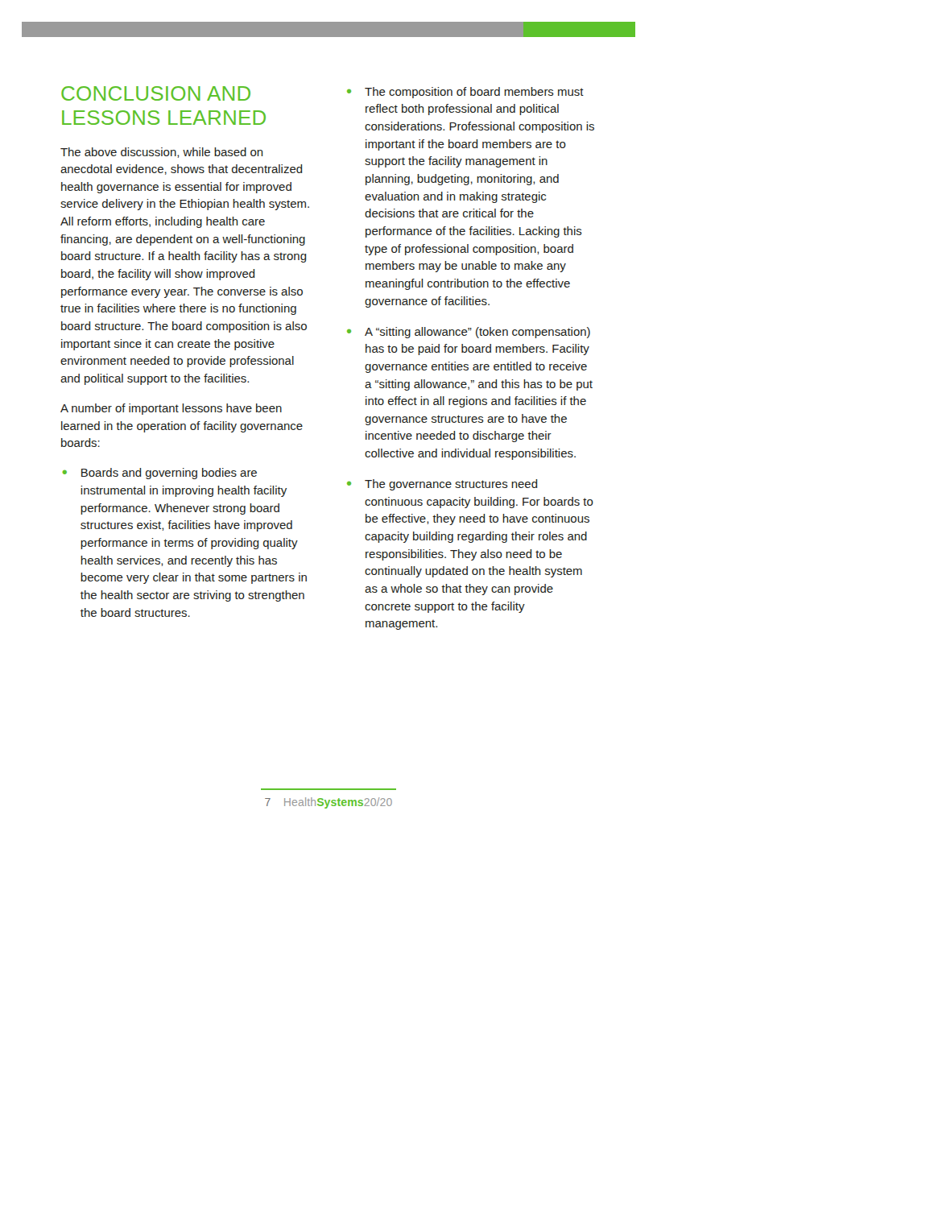Conclusion and
Lessons Learned
The above discussion, while based on anecdotal evidence, shows that decentralized health governance is essential for improved service delivery in the Ethiopian health system. All reform efforts, including health care financing, are dependent on a well-functioning board structure. If a health facility has a strong board, the facility will show improved performance every year. The converse is also true in facilities where there is no functioning board structure. The board composition is also important since it can create the positive environment needed to provide professional and political support to the facilities.
A number of important lessons have been learned in the operation of facility governance boards:
Boards and governing bodies are instrumental in improving health facility performance. Whenever strong board structures exist, facilities have improved performance in terms of providing quality health services, and recently this has become very clear in that some partners in the health sector are striving to strengthen the board structures.
The composition of board members must reflect both professional and political considerations. Professional composition is important if the board members are to support the facility management in planning, budgeting, monitoring, and evaluation and in making strategic decisions that are critical for the performance of the facilities. Lacking this type of professional composition, board members may be unable to make any meaningful contribution to the effective governance of facilities.
A “sitting allowance” (token compensation) has to be paid for board members. Facility governance entities are entitled to receive a “sitting allowance,” and this has to be put into effect in all regions and facilities if the governance structures are to have the incentive needed to discharge their collective and individual responsibilities.
The governance structures need continuous capacity building. For boards to be effective, they need to have continuous capacity building regarding their roles and responsibilities. They also need to be continually updated on the health system as a whole so that they can provide concrete support to the facility management.
7 HealthSystems 20/20